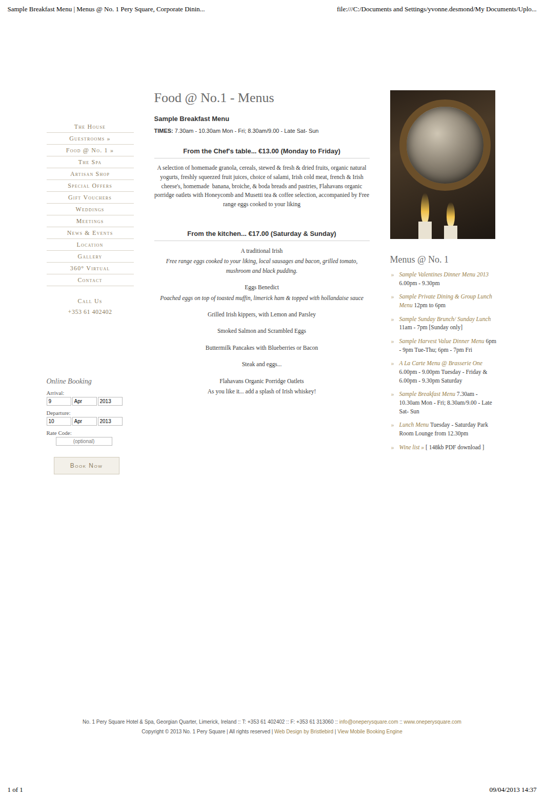Sample Breakfast Menu | Menus @ No. 1 Pery Square, Corporate Dinin...
file:///C:/Documents and Settings/yvonne.desmond/My Documents/Uplo...
The House
Guestrooms »
Food @ No. 1 »
The Spa
Artisan Shop
Special Offers
Gift Vouchers
Weddings
Meetings
News & Events
Location
Gallery
360° Virtual
Contact
Call Us +353 61 402402
Online Booking
Arrival:
Departure:
Rate Code:
Book Now
Food @ No.1 - Menus
Sample Breakfast Menu
TIMES: 7.30am - 10.30am Mon - Fri; 8.30am/9.00 - Late Sat- Sun
From the Chef's table... €13.00 (Monday to Friday)
A selection of homemade granola, cereals, stewed & fresh & dried fruits, organic natural yogurts, freshly squeezed fruit juices, choice of salami, Irish cold meat, french & Irish cheese's, homemade banana, broiche, & boda breads and pastries, Flahavans organic porridge oatlets with Honeycomb and Musetti tea & coffee selection, accompanied by Free range eggs cooked to your liking
From the kitchen... €17.00 (Saturday & Sunday)
A traditional Irish
Free range eggs cooked to your liking, local sausages and bacon, grilled tomato, mushroom and black pudding.
Eggs Benedict
Poached eggs on top of toasted muffin, limerick ham & topped with hollandaise sauce
Grilled Irish kippers, with Lemon and Parsley
Smoked Salmon and Scrambled Eggs
Buttermilk Pancakes with Blueberries or Bacon
Steak and eggs...
Flahavans Organic Porridge Oatlets
As you like it... add a splash of Irish whiskey!
Menus @ No. 1
Sample Valentines Dinner Menu 2013 6.00pm - 9.30pm
Sample Private Dining & Group Lunch Menu 12pm to 6pm
Sample Sunday Brunch/ Sunday Lunch 11am - 7pm [Sunday only]
Sample Harvest Value Dinner Menu 6pm - 9pm Tue-Thu; 6pm - 7pm Fri
A La Carte Menu @ Brasserie One 6.00pm - 9.00pm Tuesday - Friday & 6.00pm - 9.30pm Saturday
Sample Breakfast Menu 7.30am - 10.30am Mon - Fri; 8.30am/9.00 - Late Sat- Sun
Lunch Menu Tuesday - Saturday Park Room Lounge from 12.30pm
Wine list » [ 148kb PDF download ]
No. 1 Pery Square Hotel & Spa, Georgian Quarter, Limerick, Ireland :: T: +353 61 402402 :: F: +353 61 313060 :: info@oneperysquare.com :: www.oneperysquare.com
Copyright © 2013 No. 1 Pery Square | All rights reserved | Web Design by Bristlebird | View Mobile Booking Engine
1 of 1
09/04/2013 14:37